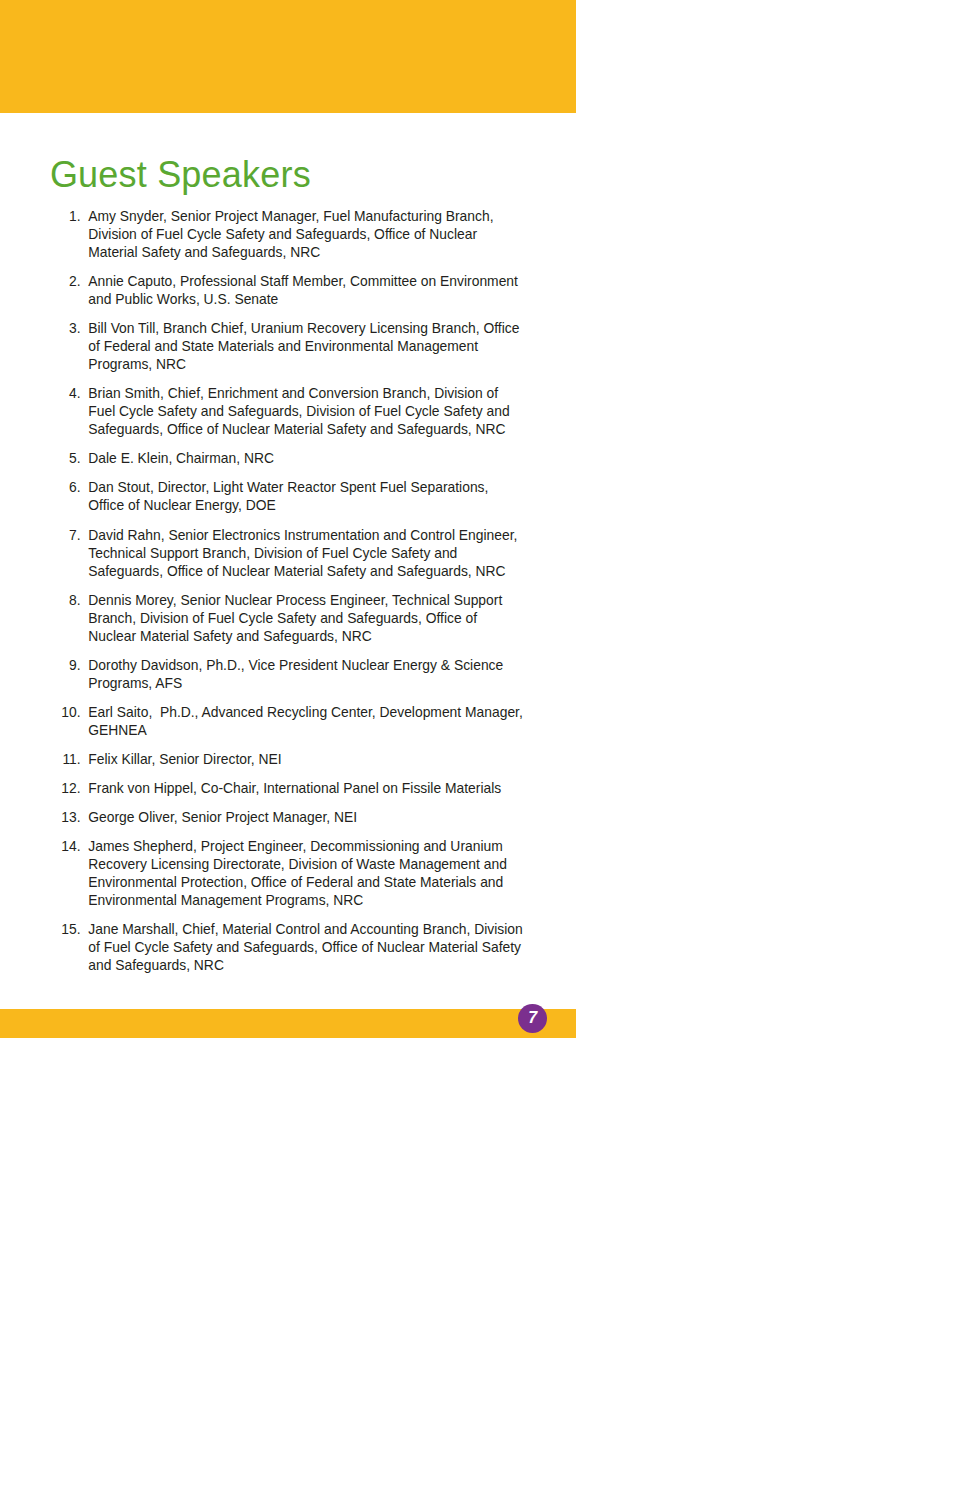Guest Speakers
Amy Snyder, Senior Project Manager, Fuel Manufacturing Branch, Division of Fuel Cycle Safety and Safeguards, Office of Nuclear Material Safety and Safeguards, NRC
Annie Caputo, Professional Staff Member, Committee on Environment and Public Works, U.S. Senate
Bill Von Till, Branch Chief, Uranium Recovery Licensing Branch, Office of Federal and State Materials and Environmental Management Programs, NRC
Brian Smith, Chief, Enrichment and Conversion Branch, Division of Fuel Cycle Safety and Safeguards, Division of Fuel Cycle Safety and Safeguards, Office of Nuclear Material Safety and Safeguards, NRC
Dale E. Klein, Chairman, NRC
Dan Stout, Director, Light Water Reactor Spent Fuel Separations, Office of Nuclear Energy, DOE
David Rahn, Senior Electronics Instrumentation and Control Engineer, Technical Support Branch, Division of Fuel Cycle Safety and Safeguards, Office of Nuclear Material Safety and Safeguards, NRC
Dennis Morey, Senior Nuclear Process Engineer, Technical Support Branch, Division of Fuel Cycle Safety and Safeguards, Office of Nuclear Material Safety and Safeguards, NRC
Dorothy Davidson, Ph.D., Vice President Nuclear Energy & Science Programs, AFS
Earl Saito, Ph.D., Advanced Recycling Center, Development Manager, GEHNEA
Felix Killar, Senior Director, NEI
Frank von Hippel, Co-Chair, International Panel on Fissile Materials
George Oliver, Senior Project Manager, NEI
James Shepherd, Project Engineer, Decommissioning and Uranium Recovery Licensing Directorate, Division of Waste Management and Environmental Protection, Office of Federal and State Materials and Environmental Management Programs, NRC
Jane Marshall, Chief, Material Control and Accounting Branch, Division of Fuel Cycle Safety and Safeguards, Office of Nuclear Material Safety and Safeguards, NRC
7